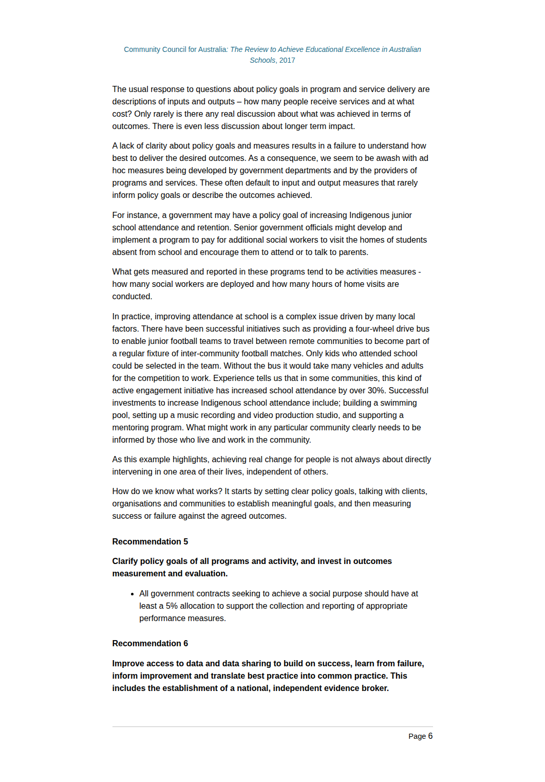Community Council for Australia: The Review to Achieve Educational Excellence in Australian Schools, 2017
The usual response to questions about policy goals in program and service delivery are descriptions of inputs and outputs – how many people receive services and at what cost? Only rarely is there any real discussion about what was achieved in terms of outcomes. There is even less discussion about longer term impact.
A lack of clarity about policy goals and measures results in a failure to understand how best to deliver the desired outcomes. As a consequence, we seem to be awash with ad hoc measures being developed by government departments and by the providers of programs and services. These often default to input and output measures that rarely inform policy goals or describe the outcomes achieved.
For instance, a government may have a policy goal of increasing Indigenous junior school attendance and retention. Senior government officials might develop and implement a program to pay for additional social workers to visit the homes of students absent from school and encourage them to attend or to talk to parents.
What gets measured and reported in these programs tend to be activities measures - how many social workers are deployed and how many hours of home visits are conducted.
In practice, improving attendance at school is a complex issue driven by many local factors. There have been successful initiatives such as providing a four-wheel drive bus to enable junior football teams to travel between remote communities to become part of a regular fixture of inter-community football matches. Only kids who attended school could be selected in the team. Without the bus it would take many vehicles and adults for the competition to work. Experience tells us that in some communities, this kind of active engagement initiative has increased school attendance by over 30%. Successful investments to increase Indigenous school attendance include; building a swimming pool, setting up a music recording and video production studio, and supporting a mentoring program. What might work in any particular community clearly needs to be informed by those who live and work in the community.
As this example highlights, achieving real change for people is not always about directly intervening in one area of their lives, independent of others.
How do we know what works? It starts by setting clear policy goals, talking with clients, organisations and communities to establish meaningful goals, and then measuring success or failure against the agreed outcomes.
Recommendation 5
Clarify policy goals of all programs and activity, and invest in outcomes measurement and evaluation.
All government contracts seeking to achieve a social purpose should have at least a 5% allocation to support the collection and reporting of appropriate performance measures.
Recommendation 6
Improve access to data and data sharing to build on success, learn from failure, inform improvement and translate best practice into common practice. This includes the establishment of a national, independent evidence broker.
Page 6